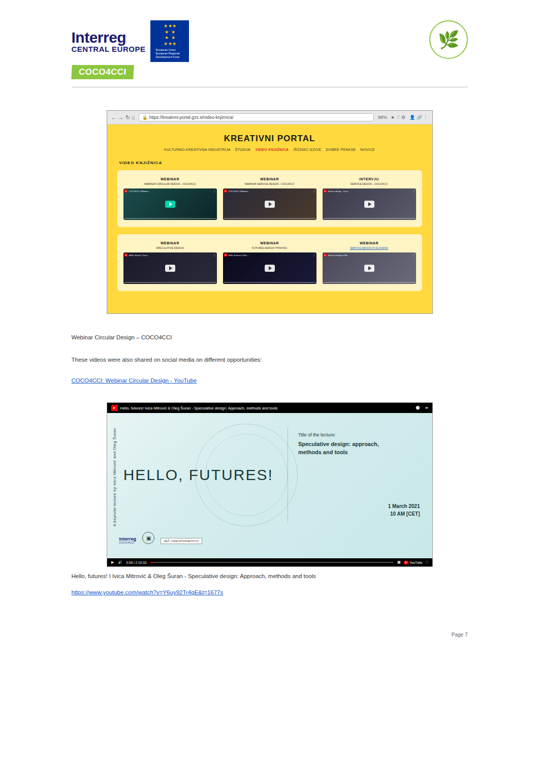Interreg CENTRAL EUROPE
★ ★ ★
★ ★
★ ★
★ ★ ★
European Union
European Regional
Development Fund
COCO4CCI
🌿
← → ↻ ⌂
🔒 https://kreativni-portal.gzs.si/video-knjiznica/
98% ★ ♡ ⚙
👤 🔗 ⋮
KREATIVNI PORTAL
KULTURNO-KREATIVNA INDUSTRIJA ŠTUDIJE VIDEO KNJIŽNICA IŠČEMO IZZIVE DOBRE PRAKSE NOVICE
VIDEO KNJIŽNICA
WEBINAR
WEBINAR CIRCULAR DESIGN - COCO4CCI
▶ COCO4CCI: Webinar... ⋮
WEBINAR
WEBINAR SERVICE DESIGN - COCO4CCI
▶ COCO4CCI: Webinar... ⋮
INTERVJU
SERVICE DESIGN - COCO4CCI
▶ Service design - Coco... ⋮
WEBINAR
SPECULATIVE DESIGN
▶ Hello, futures! | Ivica... ⋮
WEBINAR
FUTURES DESIGN THINKING
▶ Hello, Futures! | Phil ... ⋮
WEBINAR
SERVICE DESIGN IN SLOVENIA
▶ Service Design in Slo... ⋮
Webinar Circular Design – COCO4CCI
These videos were also shared on social media on different opportunities:
COCO4CCI: Webinar Circular Design - YouTube
Hello, futures! Ivica Mitrović & Oleg Šuran - Speculative design: Approach, methods and tools
🕑 ➦
A keynote lecture by Ivica Mitrović and Oleg Šuran
HELLO, FUTURES!
Title of the lecture:
Speculative design: approach,
methods and tools
1 March 2021
10 AM [CET]
Interreg COCO4CCI
▣
VEČ VIDEOPOSNETKOV
▶ 🔊 0:09 / 2:19:33
▦ YouTube ⛶
Hello, futures! I Ivica Mitrović & Oleg Šuran - Speculative design: Approach, methods and tools
https://www.youtube.com/watch?v=Y6uy92Tr4gE&t=1677s
Page 7